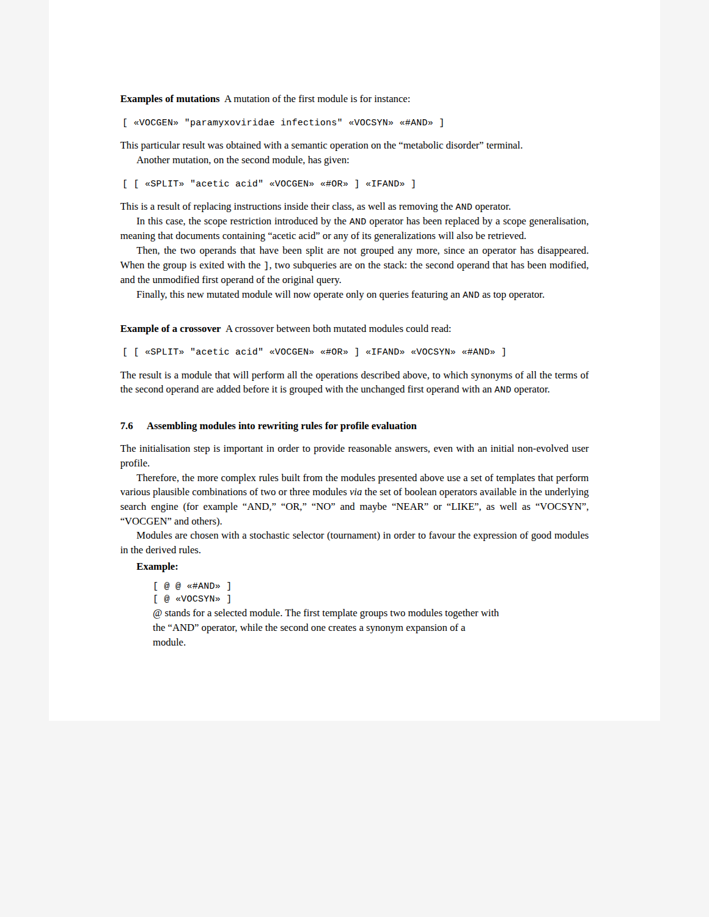Examples of mutations A mutation of the first module is for instance:
[ «VOCGEN» "paramyxoviridae infections" «VOCSYN» «#AND» ]
This particular result was obtained with a semantic operation on the “metabolic disorder” terminal.
Another mutation, on the second module, has given:
[ [ «SPLIT» "acetic acid" «VOCGEN» «#OR» ] «IFAND» ]
This is a result of replacing instructions inside their class, as well as removing the AND operator.
In this case, the scope restriction introduced by the AND operator has been replaced by a scope generalisation, meaning that documents containing “acetic acid” or any of its generalizations will also be retrieved.
Then, the two operands that have been split are not grouped any more, since an operator has disappeared. When the group is exited with the ], two subqueries are on the stack: the second operand that has been modified, and the unmodified first operand of the original query.
Finally, this new mutated module will now operate only on queries featuring an AND as top operator.
Example of a crossover A crossover between both mutated modules could read:
[ [ «SPLIT» "acetic acid" «VOCGEN» «#OR» ] «IFAND» «VOCSYN» «#AND» ]
The result is a module that will perform all the operations described above, to which synonyms of all the terms of the second operand are added before it is grouped with the unchanged first operand with an AND operator.
7.6 Assembling modules into rewriting rules for profile evaluation
The initialisation step is important in order to provide reasonable answers, even with an initial non-evolved user profile.
Therefore, the more complex rules built from the modules presented above use a set of templates that perform various plausible combinations of two or three modules via the set of boolean operators available in the underlying search engine (for example “AND,” “OR,” “NO” and maybe “NEAR” or “LIKE”, as well as “VOCSYN”, “VOCGEN” and others).
Modules are chosen with a stochastic selector (tournament) in order to favour the expression of good modules in the derived rules.
Example:
[ @ @ «#AND» ] [ @ «VOCSYN» ]
@ stands for a selected module. The first template groups two modules together with the “AND” operator, while the second one creates a synonym expansion of a module.